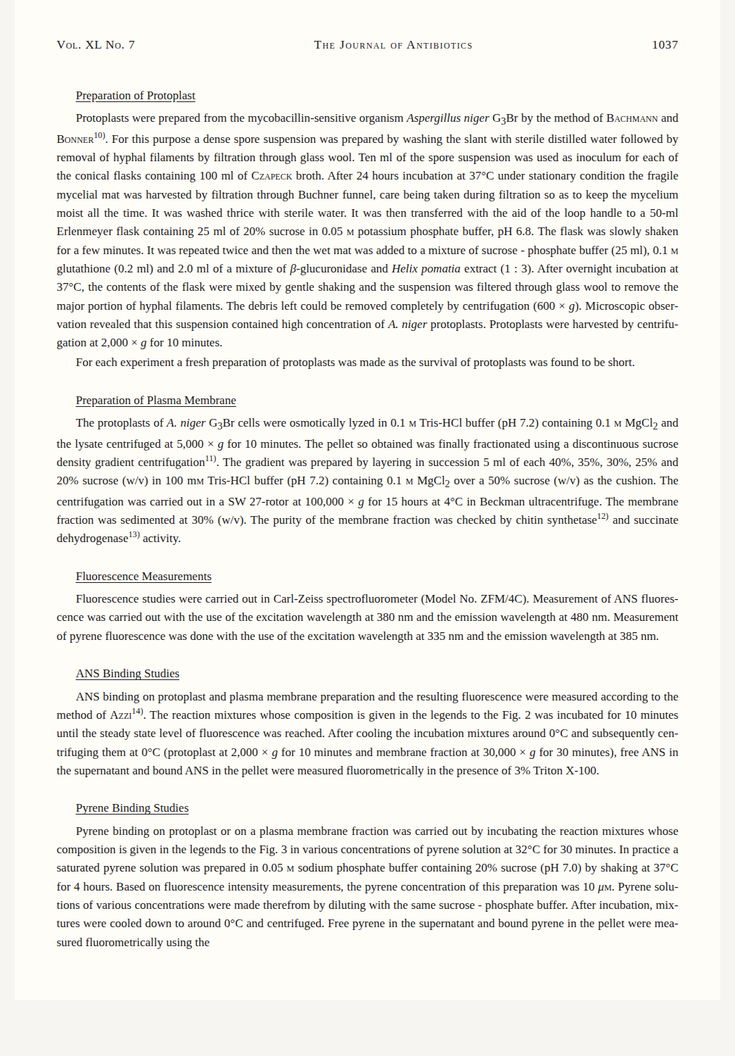Vol. XL No. 7 The Journal of Antibiotics 1037
Preparation of Protoplast
Protoplasts were prepared from the mycobacillin-sensitive organism Aspergillus niger G3Br by the method of Bachmann and Bonner10). For this purpose a dense spore suspension was prepared by washing the slant with sterile distilled water followed by removal of hyphal filaments by filtration through glass wool. Ten ml of the spore suspension was used as inoculum for each of the conical flasks containing 100 ml of Czapeck broth. After 24 hours incubation at 37°C under stationary condition the fragile mycelial mat was harvested by filtration through Buchner funnel, care being taken during filtration so as to keep the mycelium moist all the time. It was washed thrice with sterile water. It was then transferred with the aid of the loop handle to a 50-ml Erlenmeyer flask containing 25 ml of 20% sucrose in 0.05 m potassium phosphate buffer, pH 6.8. The flask was slowly shaken for a few minutes. It was repeated twice and then the wet mat was added to a mixture of sucrose - phosphate buffer (25 ml), 0.1 m glutathione (0.2 ml) and 2.0 ml of a mixture of β-glucuronidase and Helix pomatia extract (1 : 3). After overnight incubation at 37°C, the contents of the flask were mixed by gentle shaking and the suspension was filtered through glass wool to remove the major portion of hyphal filaments. The debris left could be removed completely by centrifugation (600 × g). Microscopic observation revealed that this suspension contained high concentration of A. niger protoplasts. Protoplasts were harvested by centrifugation at 2,000 × g for 10 minutes.
For each experiment a fresh preparation of protoplasts was made as the survival of protoplasts was found to be short.
Preparation of Plasma Membrane
The protoplasts of A. niger G3Br cells were osmotically lyzed in 0.1 m Tris-HCl buffer (pH 7.2) containing 0.1 m MgCl2 and the lysate centrifuged at 5,000 × g for 10 minutes. The pellet so obtained was finally fractionated using a discontinuous sucrose density gradient centrifugation11). The gradient was prepared by layering in succession 5 ml of each 40%, 35%, 30%, 25% and 20% sucrose (w/v) in 100 mm Tris-HCl buffer (pH 7.2) containing 0.1 m MgCl2 over a 50% sucrose (w/v) as the cushion. The centrifugation was carried out in a SW 27-rotor at 100,000 × g for 15 hours at 4°C in Beckman ultracentrifuge. The membrane fraction was sedimented at 30% (w/v). The purity of the membrane fraction was checked by chitin synthetase12) and succinate dehydrogenase13) activity.
Fluorescence Measurements
Fluorescence studies were carried out in Carl-Zeiss spectrofluorometer (Model No. ZFM/4C). Measurement of ANS fluorescence was carried out with the use of the excitation wavelength at 380 nm and the emission wavelength at 480 nm. Measurement of pyrene fluorescence was done with the use of the excitation wavelength at 335 nm and the emission wavelength at 385 nm.
ANS Binding Studies
ANS binding on protoplast and plasma membrane preparation and the resulting fluorescence were measured according to the method of Azzi14). The reaction mixtures whose composition is given in the legends to the Fig. 2 was incubated for 10 minutes until the steady state level of fluorescence was reached. After cooling the incubation mixtures around 0°C and subsequently centrifuging them at 0°C (protoplast at 2,000 × g for 10 minutes and membrane fraction at 30,000 × g for 30 minutes), free ANS in the supernatant and bound ANS in the pellet were measured fluorometrically in the presence of 3% Triton X-100.
Pyrene Binding Studies
Pyrene binding on protoplast or on a plasma membrane fraction was carried out by incubating the reaction mixtures whose composition is given in the legends to the Fig. 3 in various concentrations of pyrene solution at 32°C for 30 minutes. In practice a saturated pyrene solution was prepared in 0.05 m sodium phosphate buffer containing 20% sucrose (pH 7.0) by shaking at 37°C for 4 hours. Based on fluorescence intensity measurements, the pyrene concentration of this preparation was 10 μm. Pyrene solutions of various concentrations were made therefrom by diluting with the same sucrose - phosphate buffer. After incubation, mixtures were cooled down to around 0°C and centrifuged. Free pyrene in the supernatant and bound pyrene in the pellet were measured fluorometrically using the